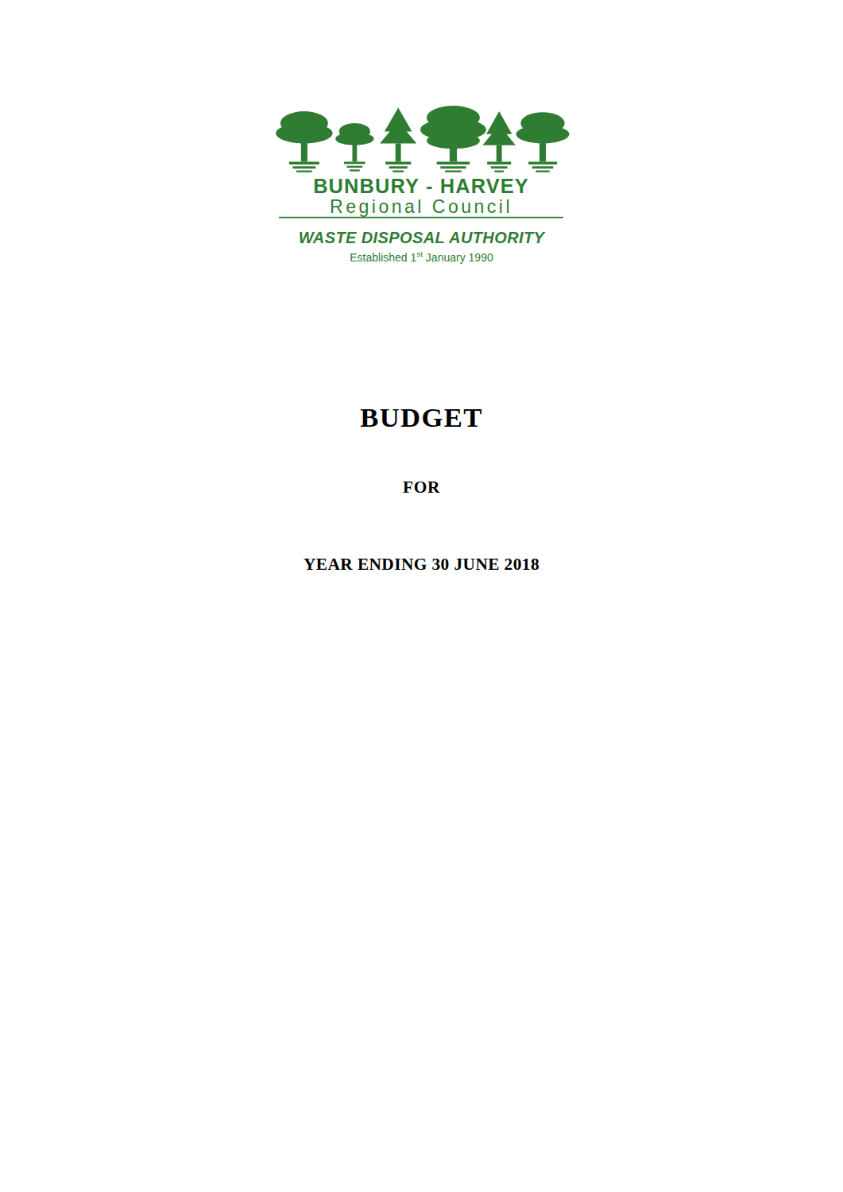Bunbury-Harvey Regional Council BUNBURY - HARVEY Regional Council
WASTE DISPOSAL AUTHORITY
Established 1st January 1990
BUDGET
FOR
YEAR ENDING 30 JUNE 2018